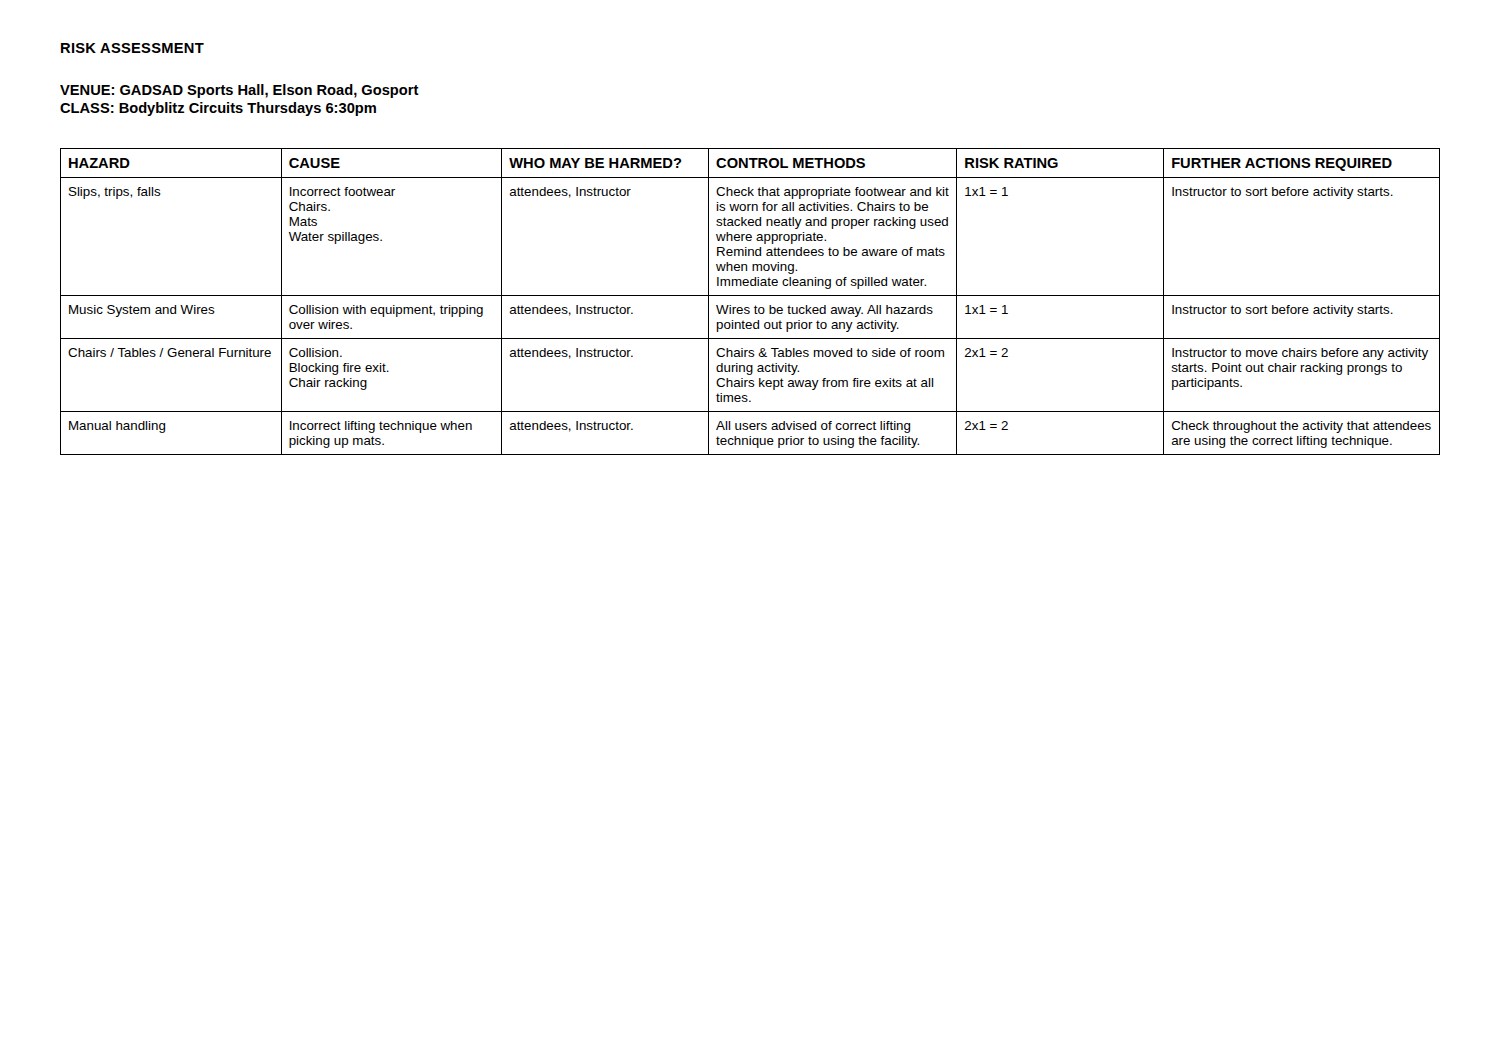RISK ASSESSMENT
VENUE: GADSAD Sports Hall, Elson Road, Gosport
CLASS: Bodyblitz Circuits Thursdays 6:30pm
| HAZARD | CAUSE | WHO MAY BE HARMED? | CONTROL METHODS | RISK RATING | FURTHER ACTIONS REQUIRED |
| --- | --- | --- | --- | --- | --- |
| Slips, trips, falls | Incorrect footwear Chairs. Mats Water spillages. | attendees, Instructor | Check that appropriate footwear and kit is worn for all activities. Chairs to be stacked neatly and proper racking used where appropriate. Remind attendees to be aware of mats when moving. Immediate cleaning of spilled water. | 1x1 = 1 | Instructor to sort before activity starts. |
| Music System and Wires | Collision with equipment, tripping over wires. | attendees, Instructor. | Wires to be tucked away. All hazards pointed out prior to any activity. | 1x1 = 1 | Instructor to sort before activity starts. |
| Chairs / Tables / General Furniture | Collision. Blocking fire exit. Chair racking | attendees, Instructor. | Chairs & Tables moved to side of room during activity. Chairs kept away from fire exits at all times. | 2x1 = 2 | Instructor to move chairs before any activity starts. Point out chair racking prongs to participants. |
| Manual handling | Incorrect lifting technique when picking up mats. | attendees, Instructor. | All users advised of correct lifting technique prior to using the facility. | 2x1 = 2 | Check throughout the activity that attendees are using the correct lifting technique. |